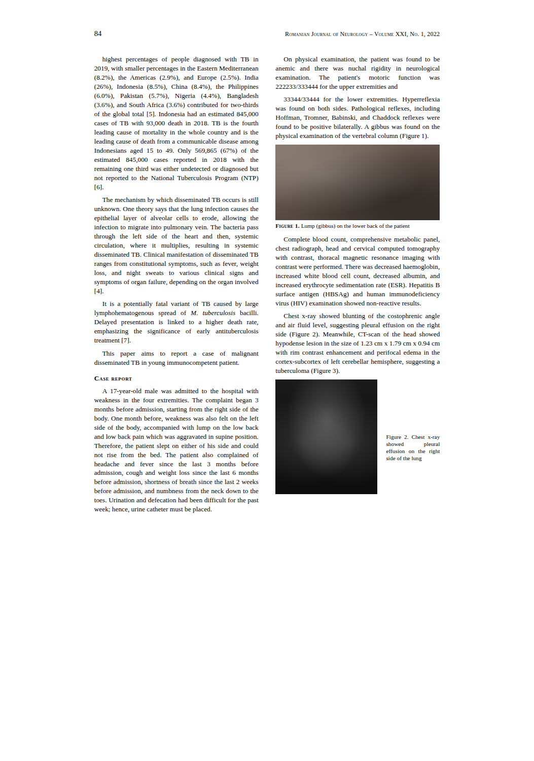84 Romanian Journal of Neurology – Volume XXI, No. 1, 2022
highest percentages of people diagnosed with TB in 2019, with smaller percentages in the Eastern Mediterranean (8.2%), the Americas (2.9%), and Europe (2.5%). India (26%), Indonesia (8.5%), China (8.4%), the Philippines (6.0%), Pakistan (5.7%), Nigeria (4.4%), Bangladesh (3.6%), and South Africa (3.6%) contributed for two-thirds of the global total [5]. Indonesia had an estimated 845,000 cases of TB with 93,000 death in 2018. TB is the fourth leading cause of mortality in the whole country and is the leading cause of death from a communicable disease among Indonesians aged 15 to 49. Only 569,865 (67%) of the estimated 845,000 cases reported in 2018 with the remaining one third was either undetected or diagnosed but not reported to the National Tuberculosis Program (NTP) [6].
The mechanism by which disseminated TB occurs is still unknown. One theory says that the lung infection causes the epithelial layer of alveolar cells to erode, allowing the infection to migrate into pulmonary vein. The bacteria pass through the left side of the heart and then, systemic circulation, where it multiplies, resulting in systemic disseminated TB. Clinical manifestation of disseminated TB ranges from constitutional symptoms, such as fever, weight loss, and night sweats to various clinical signs and symptoms of organ failure, depending on the organ involved [4].
It is a potentially fatal variant of TB caused by large lymphohematogenous spread of M. tuberculosis bacilli. Delayed presentation is linked to a higher death rate, emphasizing the significance of early antituberculosis treatment [7].
This paper aims to report a case of malignant disseminated TB in young immunocompetent patient.
Case report
A 17-year-old male was admitted to the hospital with weakness in the four extremities. The complaint began 3 months before admission, starting from the right side of the body. One month before, weakness was also felt on the left side of the body, accompanied with lump on the low back and low back pain which was aggravated in supine position. Therefore, the patient slept on either of his side and could not rise from the bed. The patient also complained of headache and fever since the last 3 months before admission, cough and weight loss since the last 6 months before admission, shortness of breath since the last 2 weeks before admission, and numbness from the neck down to the toes. Urination and defecation had been difficult for the past week; hence, urine catheter must be placed.
On physical examination, the patient was found to be anemic and there was nuchal rigidity in neurological examination. The patient's motoric function was 222233/333444 for the upper extremities and
33344/33444 for the lower extremities. Hyperreflexia was found on both sides. Pathological reflexes, including Hoffman, Tromner, Babinski, and Chaddock reflexes were found to be positive bilaterally. A gibbus was found on the physical examination of the vertebral column (Figure 1).
Figure 1. Lump (gibbus) on the lower back of the patient
Complete blood count, comprehensive metabolic panel, chest radiograph, head and cervical computed tomography with contrast, thoracal magnetic resonance imaging with contrast were performed. There was decreased haemoglobin, increased white blood cell count, decreased albumin, and increased erythrocyte sedimentation rate (ESR). Hepatitis B surface antigen (HBSAg) and human immunodeficiency virus (HIV) examination showed non-reactive results.
Chest x-ray showed blunting of the costophrenic angle and air fluid level, suggesting pleural effusion on the right side (Figure 2). Meanwhile, CT-scan of the head showed hypodense lesion in the size of 1.23 cm x 1.79 cm x 0.94 cm with rim contrast enhancement and perifocal edema in the cortex-subcortex of left cerebellar hemisphere, suggesting a tuberculoma (Figure 3).
Figure 2. Chest x-ray showed pleural effusion on the right side of the lung